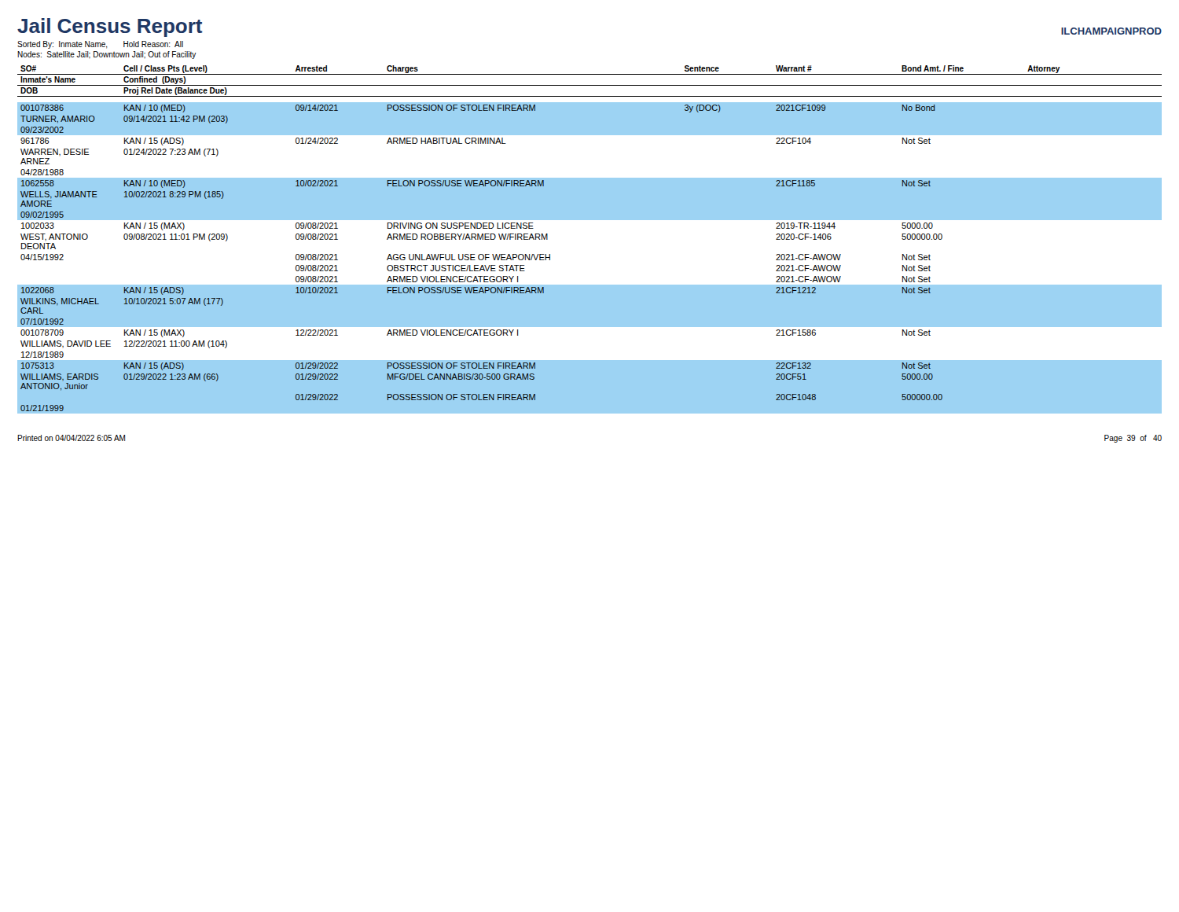ILCHAMPAIGNPROD
Jail Census Report
Sorted By: Inmate Name, Hold Reason: All
Nodes: Satellite Jail; Downtown Jail; Out of Facility
| SO# | Cell / Class Pts (Level) | Arrested | Charges | Sentence | Warrant # | Bond Amt. / Fine | Attorney |
| --- | --- | --- | --- | --- | --- | --- | --- |
| Inmate's Name | Confined (Days) | | | | | | |
| DOB | Proj Rel Date (Balance Due) | | | | | | |
| 001078386 | KAN / 10 (MED) | 09/14/2021 | POSSESSION OF STOLEN FIREARM | 3y (DOC) | 2021CF1099 | No Bond | |
| TURNER, AMARIO | 09/14/2021 11:42 PM (203) | | | | | | |
| 09/23/2002 | | | | | | | |
| 961786 | KAN / 15 (ADS) | 01/24/2022 | ARMED HABITUAL CRIMINAL | | 22CF104 | Not Set | |
| WARREN, DESIE ARNEZ | 01/24/2022 7:23 AM (71) | | | | | | |
| 04/28/1988 | | | | | | | |
| 1062558 | KAN / 10 (MED) | 10/02/2021 | FELON POSS/USE WEAPON/FIREARM | | 21CF1185 | Not Set | |
| WELLS, JIAMANTE AMORE | 10/02/2021 8:29 PM (185) | | | | | | |
| 09/02/1995 | | | | | | | |
| 1002033 | KAN / 15 (MAX) | 09/08/2021 | DRIVING ON SUSPENDED LICENSE | | 2019-TR-11944 | 5000.00 | |
| WEST, ANTONIO DEONTA | 09/08/2021 11:01 PM (209) | 09/08/2021 | ARMED ROBBERY/ARMED W/FIREARM | | 2020-CF-1406 | 500000.00 | |
| 04/15/1992 | | 09/08/2021 | AGG UNLAWFUL USE OF WEAPON/VEH | | 2021-CF-AWOW | Not Set | |
| | | 09/08/2021 | OBSTRCT JUSTICE/LEAVE STATE | | 2021-CF-AWOW | Not Set | |
| | | 09/08/2021 | ARMED VIOLENCE/CATEGORY I | | 2021-CF-AWOW | Not Set | |
| 1022068 | KAN / 15 (ADS) | 10/10/2021 | FELON POSS/USE WEAPON/FIREARM | | 21CF1212 | Not Set | |
| WILKINS, MICHAEL CARL | 10/10/2021 5:07 AM (177) | | | | | | |
| 07/10/1992 | | | | | | | |
| 001078709 | KAN / 15 (MAX) | 12/22/2021 | ARMED VIOLENCE/CATEGORY I | | 21CF1586 | Not Set | |
| WILLIAMS, DAVID LEE | 12/22/2021 11:00 AM (104) | | | | | | |
| 12/18/1989 | | | | | | | |
| 1075313 | KAN / 15 (ADS) | 01/29/2022 | POSSESSION OF STOLEN FIREARM | | 22CF132 | Not Set | |
| WILLIAMS, EARDIS ANTONIO, Junior | 01/29/2022 1:23 AM (66) | 01/29/2022 | MFG/DEL CANNABIS/30-500 GRAMS | | 20CF51 | 5000.00 | |
| | | 01/29/2022 | POSSESSION OF STOLEN FIREARM | | 20CF1048 | 500000.00 | |
| 01/21/1999 | | | | | | | |
Page 39 of 40 Printed on 04/04/2022 6:05 AM